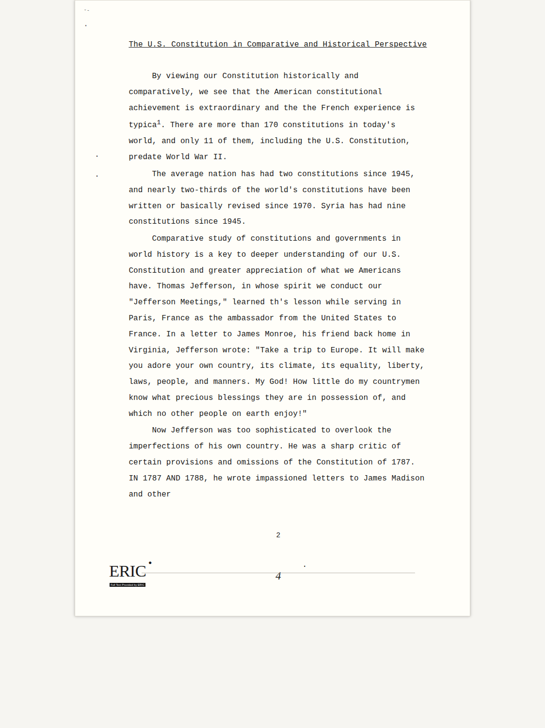-- .
.
.
The U.S. Constitution in Comparative and Historical Perspective
By viewing our Constitution historically and comparatively, we see that the American constitutional achievement is extraordinary and the the French experience is typica1. There are more than 170 constitutions in today's world, and only 11 of them, including the U.S. Constitution, predate World War II.
The average nation has had two constitutions since 1945, and nearly two-thirds of the world's constitutions have been written or basically revised since 1970. Syria has had nine constitutions since 1945.
Comparative study of constitutions and governments in world history is a key to deeper understanding of our U.S. Constitution and greater appreciation of what we Americans have. Thomas Jefferson, in whose spirit we conduct our "Jefferson Meetings," learned th's lesson while serving in Paris, France as the ambassador from the United States to France. In a letter to James Monroe, his friend back home in Virginia, Jefferson wrote: "Take a trip to Europe. It will make you adore your own country, its climate, its equality, liberty, laws, people, and manners. My God! How little do my countrymen know what precious blessings they are in possession of, and which no other people on earth enjoy!"
Now Jefferson was too sophisticated to overlook the imperfections of his own country. He was a sharp critic of certain provisions and omissions of the Constitution of 1787. IN 1787 AND 1788, he wrote impassioned letters to James Madison and other
2
ERIC●
Full Text Provided by ERIC
4
.